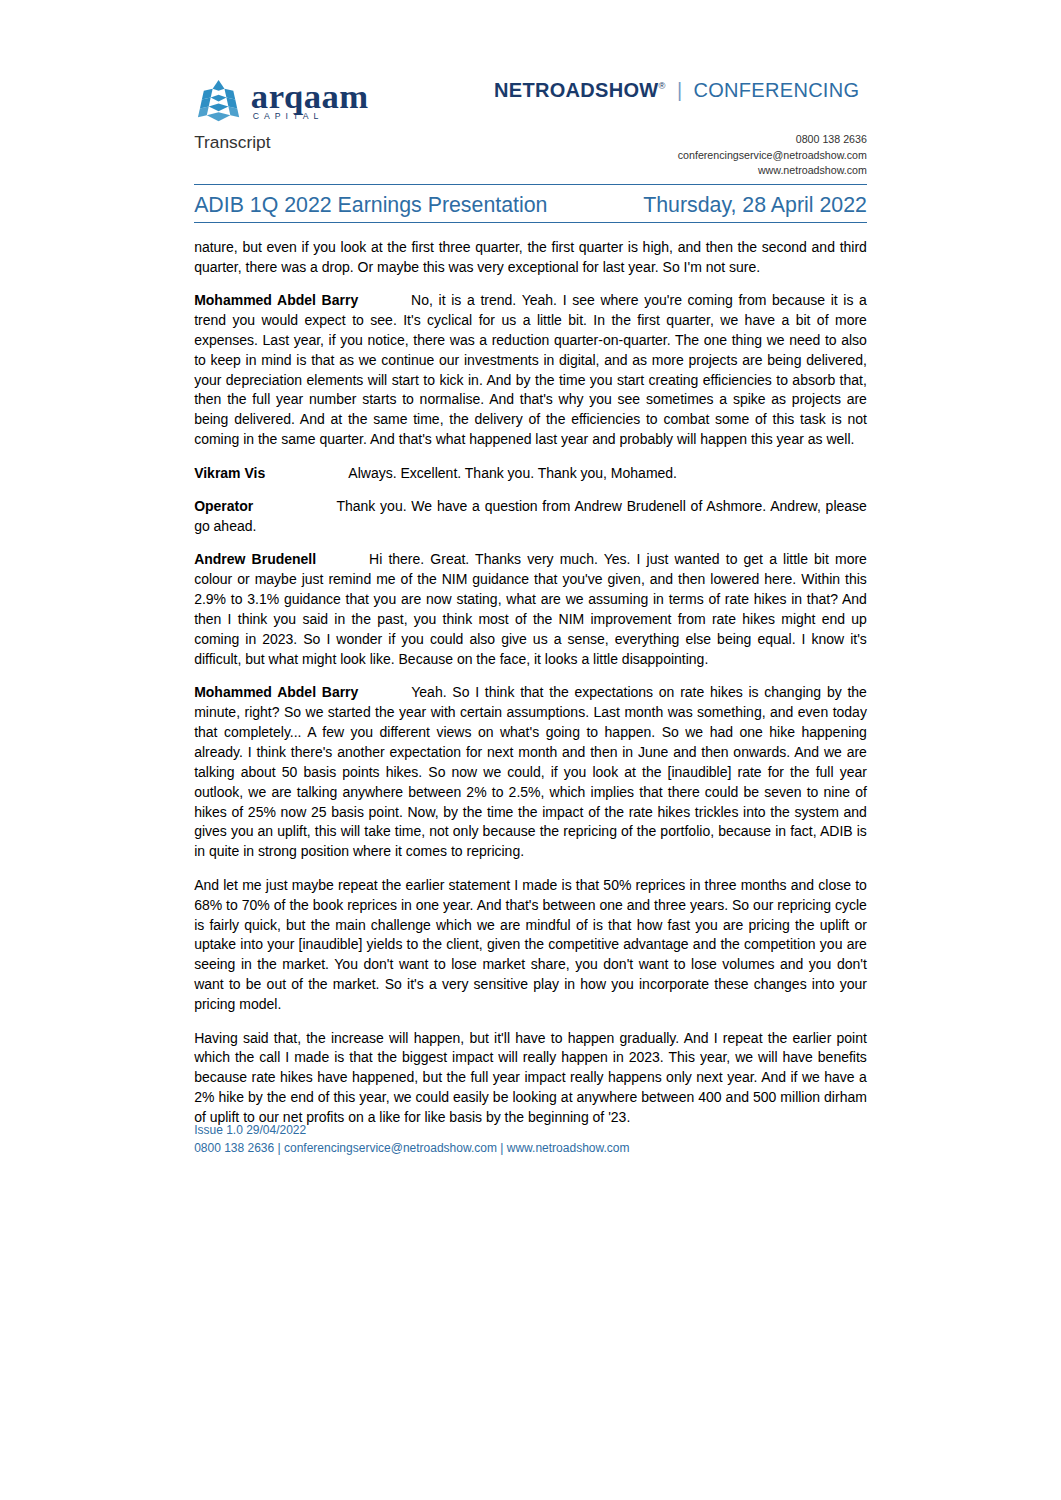arqaam
CAPITAL
NETROADSHOW® | CONFERENCING
Transcript
0800 138 2636
conferencingservice@netroadshow.com
www.netroadshow.com
ADIB 1Q 2022 Earnings Presentation
Thursday, 28 April 2022
nature, but even if you look at the first three quarter, the first quarter is high, and then the second and third quarter, there was a drop. Or maybe this was very exceptional for last year. So I'm not sure.
Mohammed Abdel Barry No, it is a trend. Yeah. I see where you're coming from because it is a trend you would expect to see. It's cyclical for us a little bit. In the first quarter, we have a bit of more expenses. Last year, if you notice, there was a reduction quarter-on-quarter. The one thing we need to also to keep in mind is that as we continue our investments in digital, and as more projects are being delivered, your depreciation elements will start to kick in. And by the time you start creating efficiencies to absorb that, then the full year number starts to normalise. And that's why you see sometimes a spike as projects are being delivered. And at the same time, the delivery of the efficiencies to combat some of this task is not coming in the same quarter. And that's what happened last year and probably will happen this year as well.
Vikram Vis Always. Excellent. Thank you. Thank you, Mohamed.
Operator Thank you. We have a question from Andrew Brudenell of Ashmore. Andrew, please go ahead.
Andrew Brudenell Hi there. Great. Thanks very much. Yes. I just wanted to get a little bit more colour or maybe just remind me of the NIM guidance that you've given, and then lowered here. Within this 2.9% to 3.1% guidance that you are now stating, what are we assuming in terms of rate hikes in that? And then I think you said in the past, you think most of the NIM improvement from rate hikes might end up coming in 2023. So I wonder if you could also give us a sense, everything else being equal. I know it's difficult, but what might look like. Because on the face, it looks a little disappointing.
Mohammed Abdel Barry Yeah. So I think that the expectations on rate hikes is changing by the minute, right? So we started the year with certain assumptions. Last month was something, and even today that completely... A few you different views on what's going to happen. So we had one hike happening already. I think there's another expectation for next month and then in June and then onwards. And we are talking about 50 basis points hikes. So now we could, if you look at the [inaudible] rate for the full year outlook, we are talking anywhere between 2% to 2.5%, which implies that there could be seven to nine of hikes of 25% now 25 basis point. Now, by the time the impact of the rate hikes trickles into the system and gives you an uplift, this will take time, not only because the repricing of the portfolio, because in fact, ADIB is in quite in strong position where it comes to repricing.
And let me just maybe repeat the earlier statement I made is that 50% reprices in three months and close to 68% to 70% of the book reprices in one year. And that's between one and three years. So our repricing cycle is fairly quick, but the main challenge which we are mindful of is that how fast you are pricing the uplift or uptake into your [inaudible] yields to the client, given the competitive advantage and the competition you are seeing in the market. You don't want to lose market share, you don't want to lose volumes and you don't want to be out of the market. So it's a very sensitive play in how you incorporate these changes into your pricing model.
Having said that, the increase will happen, but it'll have to happen gradually. And I repeat the earlier point which the call I made is that the biggest impact will really happen in 2023. This year, we will have benefits because rate hikes have happened, but the full year impact really happens only next year. And if we have a 2% hike by the end of this year, we could easily be looking at anywhere between 400 and 500 million dirham of uplift to our net profits on a like for like basis by the beginning of '23.
Issue 1.0 29/04/2022
0800 138 2636 | conferencingservice@netroadshow.com | www.netroadshow.com